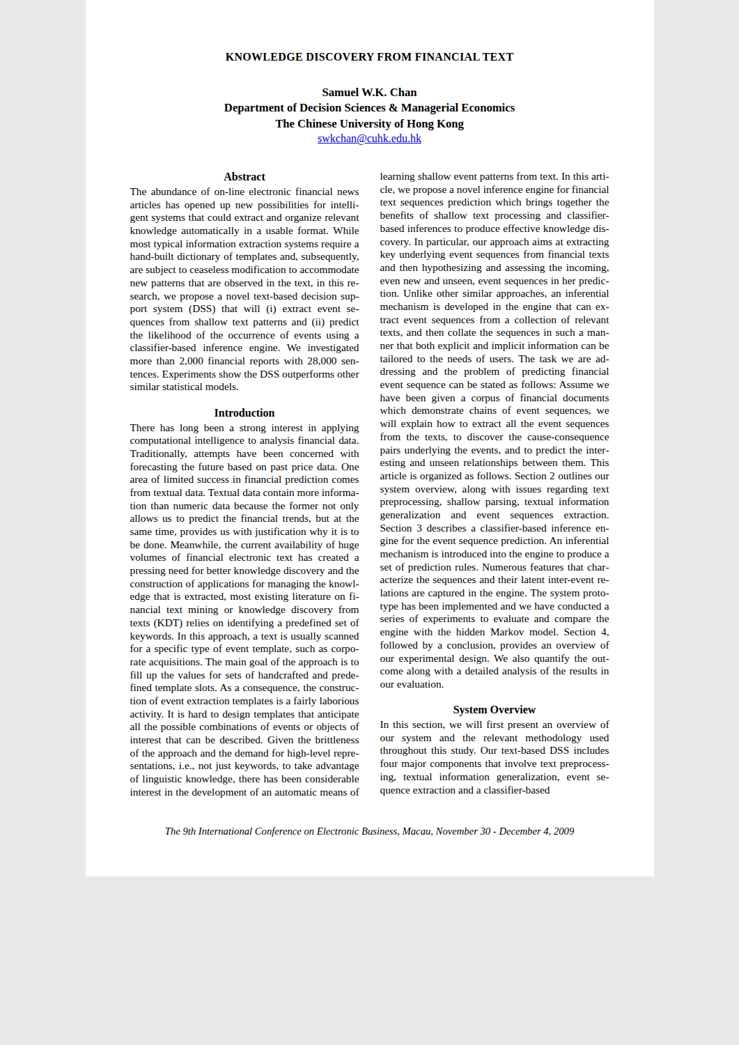Knowledge Discovery from Financial Text
Samuel W.K. Chan
Department of Decision Sciences & Managerial Economics
The Chinese University of Hong Kong
swkchan@cuhk.edu.hk
Abstract
The abundance of on-line electronic financial news articles has opened up new possibilities for intelligent systems that could extract and organize relevant knowledge automatically in a usable format. While most typical information extraction systems require a hand-built dictionary of templates and, subsequently, are subject to ceaseless modification to accommodate new patterns that are observed in the text, in this research, we propose a novel text-based decision support system (DSS) that will (i) extract event sequences from shallow text patterns and (ii) predict the likelihood of the occurrence of events using a classifier-based inference engine. We investigated more than 2,000 financial reports with 28,000 sentences. Experiments show the DSS outperforms other similar statistical models.
Introduction
There has long been a strong interest in applying computational intelligence to analysis financial data. Traditionally, attempts have been concerned with forecasting the future based on past price data. One area of limited success in financial prediction comes from textual data. Textual data contain more information than numeric data because the former not only allows us to predict the financial trends, but at the same time, provides us with justification why it is to be done. Meanwhile, the current availability of huge volumes of financial electronic text has created a pressing need for better knowledge discovery and the construction of applications for managing the knowledge that is extracted, most existing literature on financial text mining or knowledge discovery from texts (KDT) relies on identifying a predefined set of keywords. In this approach, a text is usually scanned for a specific type of event template, such as corporate acquisitions. The main goal of the approach is to fill up the values for sets of handcrafted and predefined template slots. As a consequence, the construction of event extraction templates is a fairly laborious activity. It is hard to design templates that anticipate all the possible combinations of events or objects of interest that can be described. Given the brittleness of the approach and the demand for high-level representations, i.e., not just keywords, to take advantage of linguistic knowledge, there has been considerable interest in the development of an automatic means of learning shallow event patterns from text. In this article, we propose a novel inference engine for financial text sequences prediction which brings together the benefits of shallow text processing and classifier-based inferences to produce effective knowledge discovery. In particular, our approach aims at extracting key underlying event sequences from financial texts and then hypothesizing and assessing the incoming, even new and unseen, event sequences in her prediction. Unlike other similar approaches, an inferential mechanism is developed in the engine that can extract event sequences from a collection of relevant texts, and then collate the sequences in such a manner that both explicit and implicit information can be tailored to the needs of users. The task we are addressing and the problem of predicting financial event sequence can be stated as follows: Assume we have been given a corpus of financial documents which demonstrate chains of event sequences, we will explain how to extract all the event sequences from the texts, to discover the cause-consequence pairs underlying the events, and to predict the interesting and unseen relationships between them. This article is organized as follows. Section 2 outlines our system overview, along with issues regarding text preprocessing, shallow parsing, textual information generalization and event sequences extraction. Section 3 describes a classifier-based inference engine for the event sequence prediction. An inferential mechanism is introduced into the engine to produce a set of prediction rules. Numerous features that characterize the sequences and their latent inter-event relations are captured in the engine. The system prototype has been implemented and we have conducted a series of experiments to evaluate and compare the engine with the hidden Markov model. Section 4, followed by a conclusion, provides an overview of our experimental design. We also quantify the outcome along with a detailed analysis of the results in our evaluation.
System Overview
In this section, we will first present an overview of our system and the relevant methodology used throughout this study. Our text-based DSS includes four major components that involve text preprocessing, textual information generalization, event sequence extraction and a classifier-based
The 9th International Conference on Electronic Business, Macau, November 30 - December 4, 2009